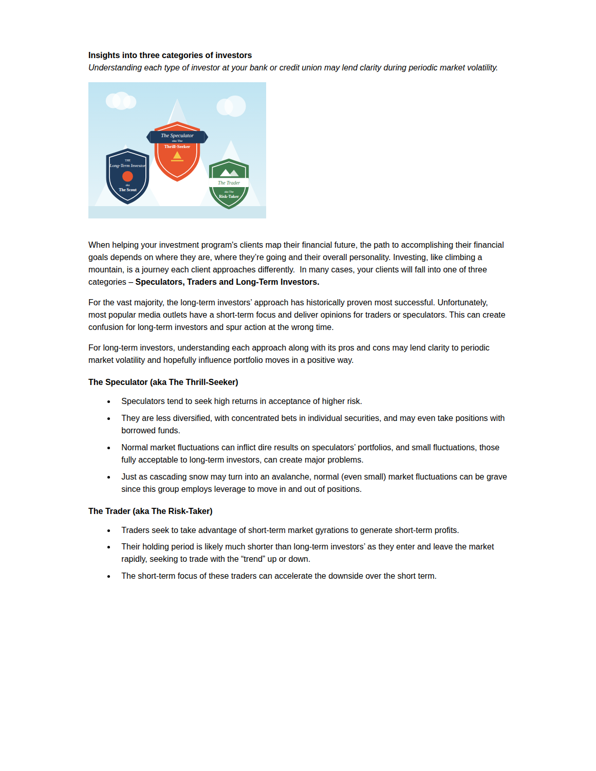Insights into three categories of investors
Understanding each type of investor at your bank or credit union may lend clarity during periodic market volatility.
When helping your investment program's clients map their financial future, the path to accomplishing their financial goals depends on where they are, where they’re going and their overall personality. Investing, like climbing a mountain, is a journey each client approaches differently. In many cases, your clients will fall into one of three categories – Speculators, Traders and Long-Term Investors.
For the vast majority, the long-term investors’ approach has historically proven most successful. Unfortunately, most popular media outlets have a short-term focus and deliver opinions for traders or speculators. This can create confusion for long-term investors and spur action at the wrong time.
For long-term investors, understanding each approach along with its pros and cons may lend clarity to periodic market volatility and hopefully influence portfolio moves in a positive way.
The Speculator (aka The Thrill-Seeker)
Speculators tend to seek high returns in acceptance of higher risk.
They are less diversified, with concentrated bets in individual securities, and may even take positions with borrowed funds.
Normal market fluctuations can inflict dire results on speculators’ portfolios, and small fluctuations, those fully acceptable to long-term investors, can create major problems.
Just as cascading snow may turn into an avalanche, normal (even small) market fluctuations can be grave since this group employs leverage to move in and out of positions.
The Trader (aka The Risk-Taker)
Traders seek to take advantage of short-term market gyrations to generate short-term profits.
Their holding period is likely much shorter than long-term investors’ as they enter and leave the market rapidly, seeking to trade with the “trend” up or down.
The short-term focus of these traders can accelerate the downside over the short term.